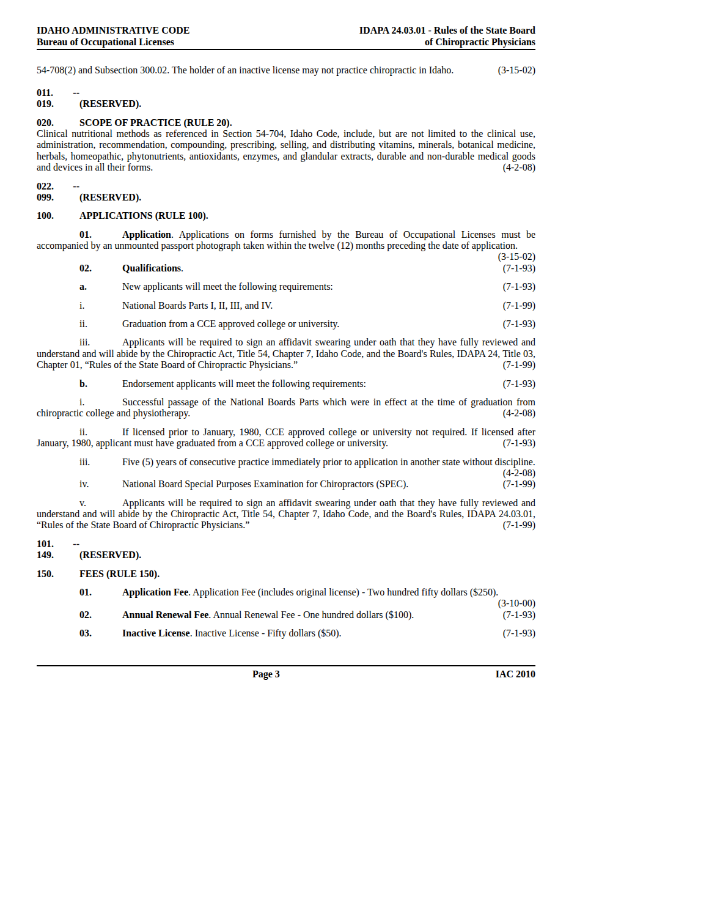IDAHO ADMINISTRATIVE CODE
Bureau of Occupational Licenses
IDAPA 24.03.01 - Rules of the State Board
of Chiropractic Physicians
54-708(2) and Subsection 300.02. The holder of an inactive license may not practice chiropractic in Idaho.(3-15-02)
011. -- 019.(RESERVED).
020. SCOPE OF PRACTICE (RULE 20).
Clinical nutritional methods as referenced in Section 54-704, Idaho Code, include, but are not limited to the clinical use, administration, recommendation, compounding, prescribing, selling, and distributing vitamins, minerals, botanical medicine, herbals, homeopathic, phytonutrients, antioxidants, enzymes, and glandular extracts, durable and non-durable medical goods and devices in all their forms.(4-2-08)
022. -- 099.(RESERVED).
100. APPLICATIONS (RULE 100).
01. Application. Applications on forms furnished by the Bureau of Occupational Licenses must be accompanied by an unmounted passport photograph taken within the twelve (12) months preceding the date of application.(3-15-02)
02. Qualifications.(7-1-93)
a. New applicants will meet the following requirements:(7-1-93)
i. National Boards Parts I, II, III, and IV.(7-1-99)
ii. Graduation from a CCE approved college or university.(7-1-93)
iii. Applicants will be required to sign an affidavit swearing under oath that they have fully reviewed and understand and will abide by the Chiropractic Act, Title 54, Chapter 7, Idaho Code, and the Board's Rules, IDAPA 24, Title 03, Chapter 01, “Rules of the State Board of Chiropractic Physicians.”(7-1-99)
b. Endorsement applicants will meet the following requirements:(7-1-93)
i. Successful passage of the National Boards Parts which were in effect at the time of graduation from chiropractic college and physiotherapy.(4-2-08)
ii. If licensed prior to January, 1980, CCE approved college or university not required. If licensed after January, 1980, applicant must have graduated from a CCE approved college or university.(7-1-93)
iii. Five (5) years of consecutive practice immediately prior to application in another state without discipline.(4-2-08)
iv. National Board Special Purposes Examination for Chiropractors (SPEC).(7-1-99)
v. Applicants will be required to sign an affidavit swearing under oath that they have fully reviewed and understand and will abide by the Chiropractic Act, Title 54, Chapter 7, Idaho Code, and the Board's Rules, IDAPA 24.03.01, “Rules of the State Board of Chiropractic Physicians.”(7-1-99)
101. -- 149.(RESERVED).
150. FEES (RULE 150).
01. Application Fee. Application Fee (includes original license) - Two hundred fifty dollars ($250).
(3-10-00)
02. Annual Renewal Fee. Annual Renewal Fee - One hundred dollars ($100).(7-1-93)
03. Inactive License. Inactive License - Fifty dollars ($50).(7-1-93)
Page 3
IAC 2010